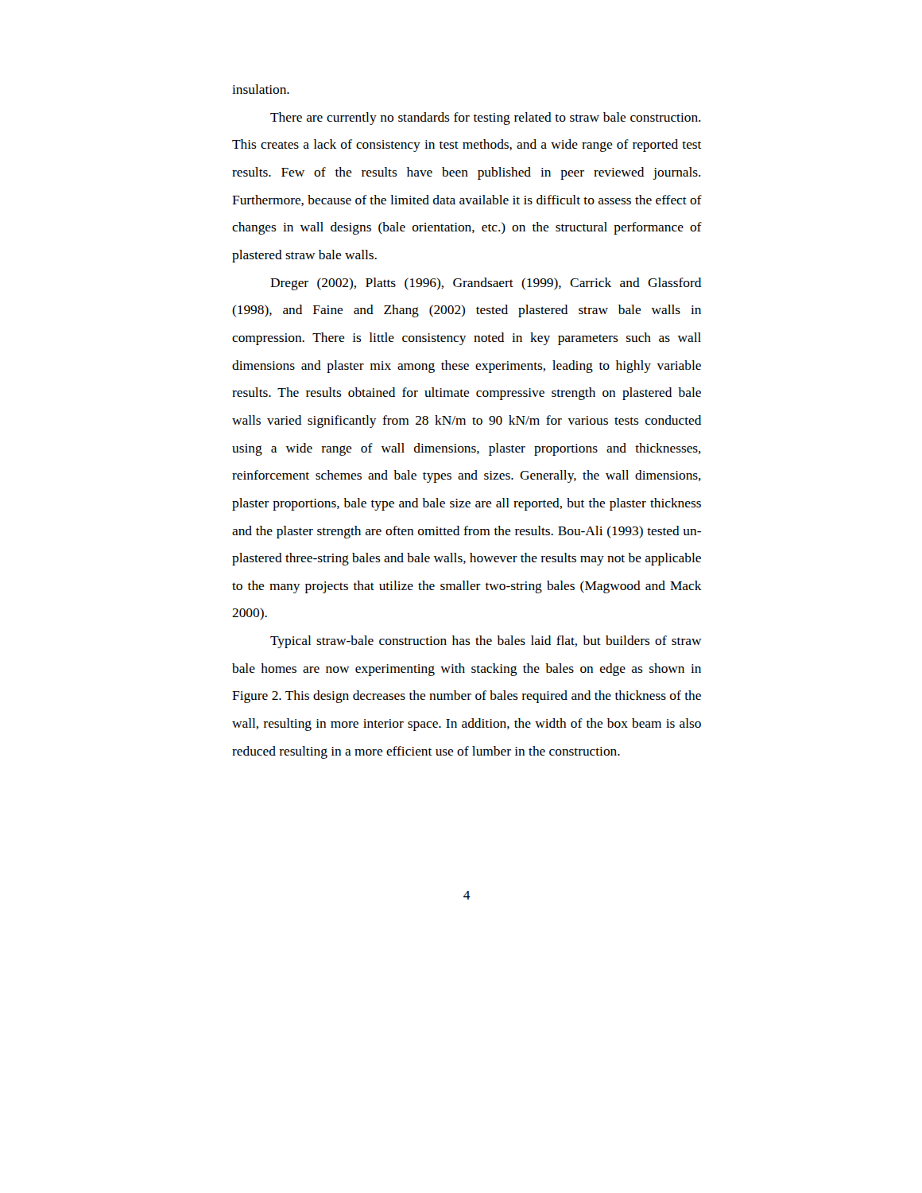insulation.
There are currently no standards for testing related to straw bale construction. This creates a lack of consistency in test methods, and a wide range of reported test results. Few of the results have been published in peer reviewed journals. Furthermore, because of the limited data available it is difficult to assess the effect of changes in wall designs (bale orientation, etc.) on the structural performance of plastered straw bale walls.
Dreger (2002), Platts (1996), Grandsaert (1999), Carrick and Glassford (1998), and Faine and Zhang (2002) tested plastered straw bale walls in compression. There is little consistency noted in key parameters such as wall dimensions and plaster mix among these experiments, leading to highly variable results. The results obtained for ultimate compressive strength on plastered bale walls varied significantly from 28 kN/m to 90 kN/m for various tests conducted using a wide range of wall dimensions, plaster proportions and thicknesses, reinforcement schemes and bale types and sizes. Generally, the wall dimensions, plaster proportions, bale type and bale size are all reported, but the plaster thickness and the plaster strength are often omitted from the results. Bou-Ali (1993) tested un-plastered three-string bales and bale walls, however the results may not be applicable to the many projects that utilize the smaller two-string bales (Magwood and Mack 2000).
Typical straw-bale construction has the bales laid flat, but builders of straw bale homes are now experimenting with stacking the bales on edge as shown in Figure 2. This design decreases the number of bales required and the thickness of the wall, resulting in more interior space. In addition, the width of the box beam is also reduced resulting in a more efficient use of lumber in the construction.
4